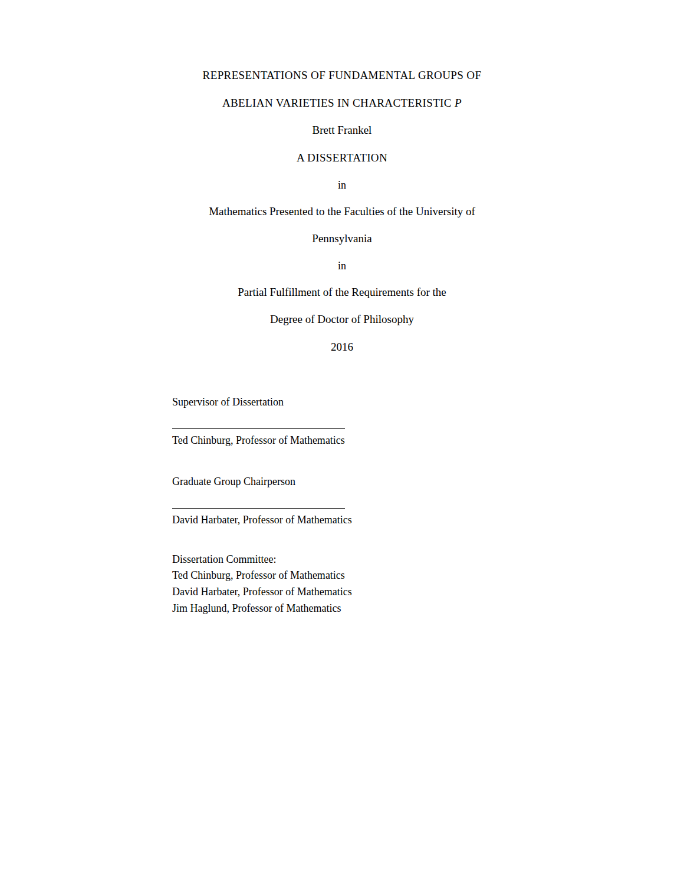Representations of Fundamental Groups of
Abelian Varieties in Characteristic p
Brett Frankel
A DISSERTATION
in
Mathematics Presented to the Faculties of the University of
Pennsylvania
in
Partial Fulfillment of the Requirements for the
Degree of Doctor of Philosophy
2016
Supervisor of Dissertation
Ted Chinburg, Professor of Mathematics
Graduate Group Chairperson
David Harbater, Professor of Mathematics
Dissertation Committee:
Ted Chinburg, Professor of Mathematics
David Harbater, Professor of Mathematics
Jim Haglund, Professor of Mathematics